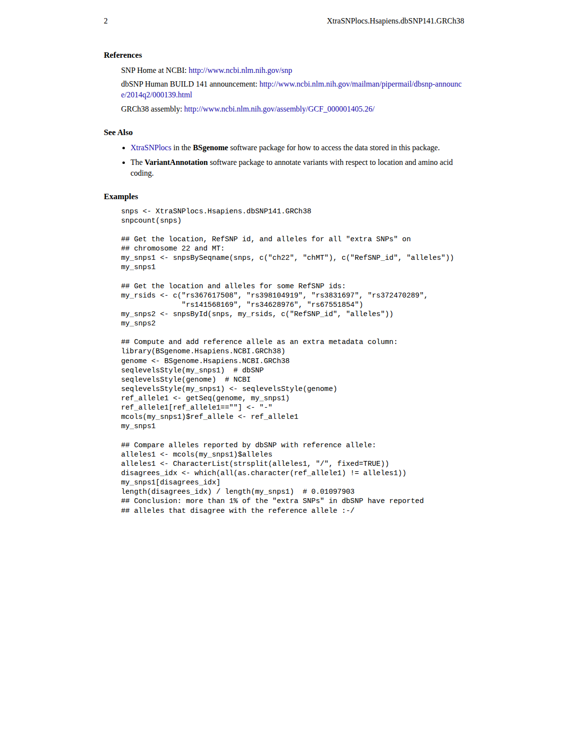2 XtraSNPlocs.Hsapiens.dbSNP141.GRCh38
References
SNP Home at NCBI: http://www.ncbi.nlm.nih.gov/snp
dbSNP Human BUILD 141 announcement: http://www.ncbi.nlm.nih.gov/mailman/pipermail/dbsnp-announce/2014q2/000139.html
GRCh38 assembly: http://www.ncbi.nlm.nih.gov/assembly/GCF_000001405.26/
See Also
XtraSNPlocs in the BSgenome software package for how to access the data stored in this package.
The VariantAnnotation software package to annotate variants with respect to location and amino acid coding.
Examples
snps <- XtraSNPlocs.Hsapiens.dbSNP141.GRCh38
snpcount(snps)

## Get the location, RefSNP id, and alleles for all "extra SNPs" on
## chromosome 22 and MT:
my_snps1 <- snpsBySeqname(snps, c("ch22", "chMT"), c("RefSNP_id", "alleles"))
my_snps1

## Get the location and alleles for some RefSNP ids:
my_rsids <- c("rs367617508", "rs398104919", "rs3831697", "rs372470289",
              "rs141568169", "rs34628976", "rs67551854")
my_snps2 <- snpsById(snps, my_rsids, c("RefSNP_id", "alleles"))
my_snps2

## Compute and add reference allele as an extra metadata column:
library(BSgenome.Hsapiens.NCBI.GRCh38)
genome <- BSgenome.Hsapiens.NCBI.GRCh38
seqlevelsStyle(my_snps1)  # dbSNP
seqlevelsStyle(genome)  # NCBI
seqlevelsStyle(my_snps1) <- seqlevelsStyle(genome)
ref_allele1 <- getSeq(genome, my_snps1)
ref_allele1[ref_allele1==""] <- "-"
mcols(my_snps1)$ref_allele <- ref_allele1
my_snps1

## Compare alleles reported by dbSNP with reference allele:
alleles1 <- mcols(my_snps1)$alleles
alleles1 <- CharacterList(strsplit(alleles1, "/", fixed=TRUE))
disagrees_idx <- which(all(as.character(ref_allele1) != alleles1))
my_snps1[disagrees_idx]
length(disagrees_idx) / length(my_snps1)  # 0.01097903
## Conclusion: more than 1% of the "extra SNPs" in dbSNP have reported
## alleles that disagree with the reference allele :-/